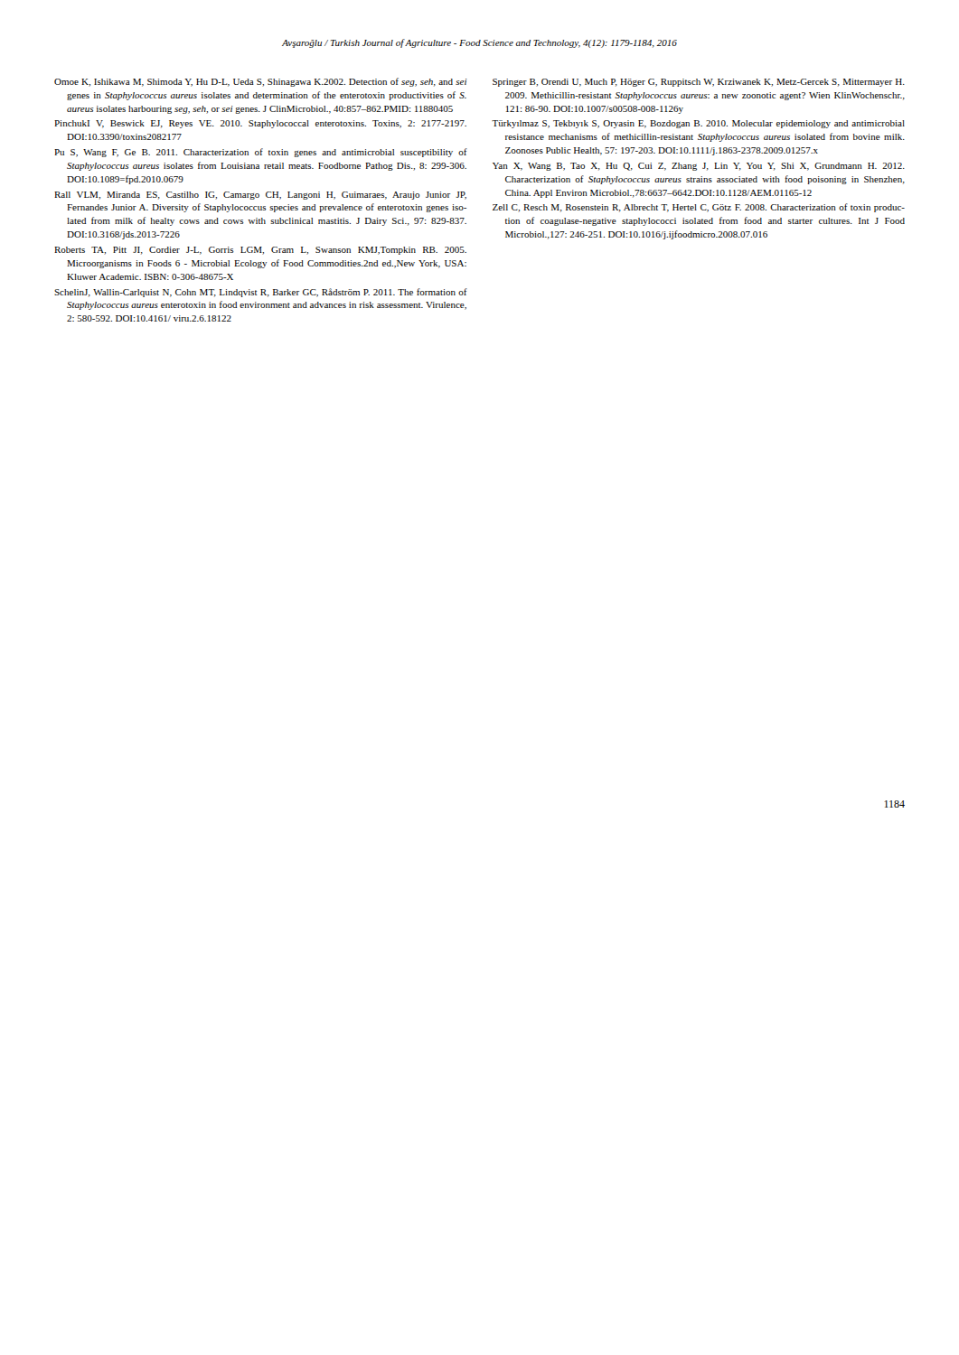Avşaroğlu / Turkish Journal of Agriculture - Food Science and Technology, 4(12): 1179-1184, 2016
Omoe K, Ishikawa M, Shimoda Y, Hu D-L, Ueda S, Shinagawa K.2002. Detection of seg, seh, and sei genes in Staphylococcus aureus isolates and determination of the enterotoxin productivities of S. aureus isolates harbouring seg, seh, or sei genes. J ClinMicrobiol., 40:857–862.PMID: 11880405
PinchukI V, Beswick EJ, Reyes VE. 2010. Staphylococcal enterotoxins. Toxins, 2: 2177-2197. DOI:10.3390/toxins2082177
Pu S, Wang F, Ge B. 2011. Characterization of toxin genes and antimicrobial susceptibility of Staphylococcus aureus isolates from Louisiana retail meats. Foodborne Pathog Dis., 8: 299-306. DOI:10.1089=fpd.2010.0679
Rall VLM, Miranda ES, Castilho IG, Camargo CH, Langoni H, Guimaraes, Araujo Junior JP, Fernandes Junior A. Diversity of Staphylococcus species and prevalence of enterotoxin genes isolated from milk of healty cows and cows with subclinical mastitis. J Dairy Sci., 97: 829-837. DOI:10.3168/jds.2013-7226
Roberts TA, Pitt JI, Cordier J-L, Gorris LGM, Gram L, Swanson KMJ,Tompkin RB. 2005. Microorganisms in Foods 6 - Microbial Ecology of Food Commodities.2nd ed.,New York, USA: Kluwer Academic. ISBN: 0-306-48675-X
SchelinJ, Wallin-Carlquist N, Cohn MT, Lindqvist R, Barker GC, Rådström P. 2011. The formation of Staphylococcus aureus enterotoxin in food environment and advances in risk assessment. Virulence, 2: 580-592. DOI:10.4161/ viru.2.6.18122
Springer B, Orendi U, Much P, Höger G, Ruppitsch W, Krziwanek K, Metz-Gercek S, Mittermayer H. 2009. Methicillin-resistant Staphylococcus aureus: a new zoonotic agent? Wien KlinWochenschr., 121: 86-90. DOI:10.1007/s00508-008-1126y
Türkyılmaz S, Tekbıyık S, Oryasin E, Bozdogan B. 2010. Molecular epidemiology and antimicrobial resistance mechanisms of methicillin-resistant Staphylococcus aureus isolated from bovine milk. Zoonoses Public Health, 57: 197-203. DOI:10.1111/j.1863-2378.2009.01257.x
Yan X, Wang B, Tao X, Hu Q, Cui Z, Zhang J, Lin Y, You Y, Shi X, Grundmann H. 2012. Characterization of Staphylococcus aureus strains associated with food poisoning in Shenzhen, China. Appl Environ Microbiol.,78:6637–6642.DOI:10.1128/AEM.01165-12
Zell C, Resch M, Rosenstein R, Albrecht T, Hertel C, Götz F. 2008. Characterization of toxin production of coagulase-negative staphylococci isolated from food and starter cultures. Int J Food Microbiol.,127: 246-251. DOI:10.1016/j.ijfoodmicro.2008.07.016
1184